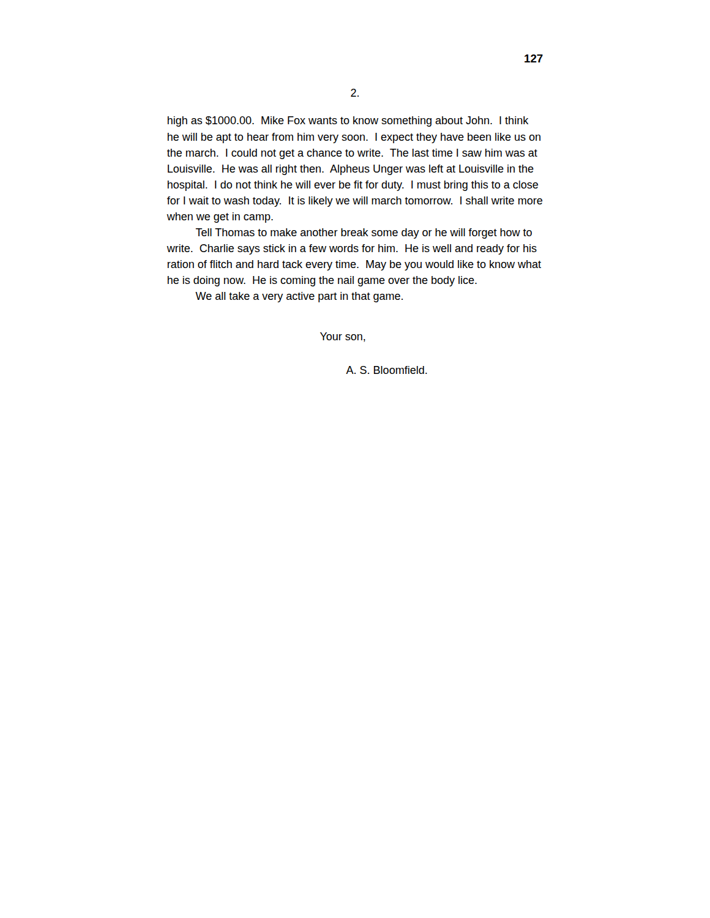127
2.
high as $1000.00. Mike Fox wants to know something about John. I think he will be apt to hear from him very soon. I expect they have been like us on the march. I could not get a chance to write. The last time I saw him was at Louisville. He was all right then. Alpheus Unger was left at Louisville in the hospital. I do not think he will ever be fit for duty. I must bring this to a close for I wait to wash today. It is likely we will march tomorrow. I shall write more when we get in camp.
Tell Thomas to make another break some day or he will forget how to write. Charlie says stick in a few words for him. He is well and ready for his ration of flitch and hard tack every time. May be you would like to know what he is doing now. He is coming the nail game over the body lice.
We all take a very active part in that game.
Your son,
A. S. Bloomfield.